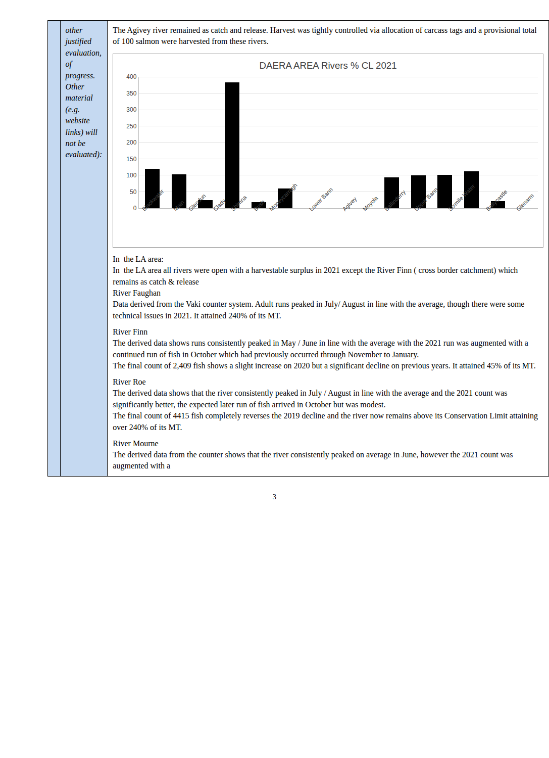| | other justified evaluation, of progress. Other material (e.g. website links) will not be evaluated): | The Agivey river remained as catch and release. Harvest was tightly controlled via allocation of carcass tags and a provisional total of 100 salmon were harvested from these rivers. DAERA AREA Rivers % CL 2021 400 350 300 250 200 150 100 50 0 Blackwater Main Glendun Clady Shimna Bush Moneycarragh Lower Bann Agivey Moyola Ballinderry Upper Bann Sixmile Water Ballycastle Glenarm In the LA area: In the LA area all rivers were open with a harvestable surplus in 2021 except the River Finn ( cross border catchment) which remains as catch & release River Faughan Data derived from the Vaki counter system. Adult runs peaked in July/ August in line with the average, though there were some technical issues in 2021. It attained 240% of its MT. River Finn The derived data shows runs consistently peaked in May / June in line with the average with the 2021 run was augmented with a continued run of fish in October which had previously occurred through November to January. The final count of 2,409 fish shows a slight increase on 2020 but a significant decline on previous years. It attained 45% of its MT. River Roe The derived data shows that the river consistently peaked in July / August in line with the average and the 2021 count was significantly better, the expected later run of fish arrived in October but was modest. The final count of 4415 fish completely reverses the 2019 decline and the river now remains above its Conservation Limit attaining over 240% of its MT. River Mourne The derived data from the counter shows that the river consistently peaked on average in June, however the 2021 count was augmented with a |
3